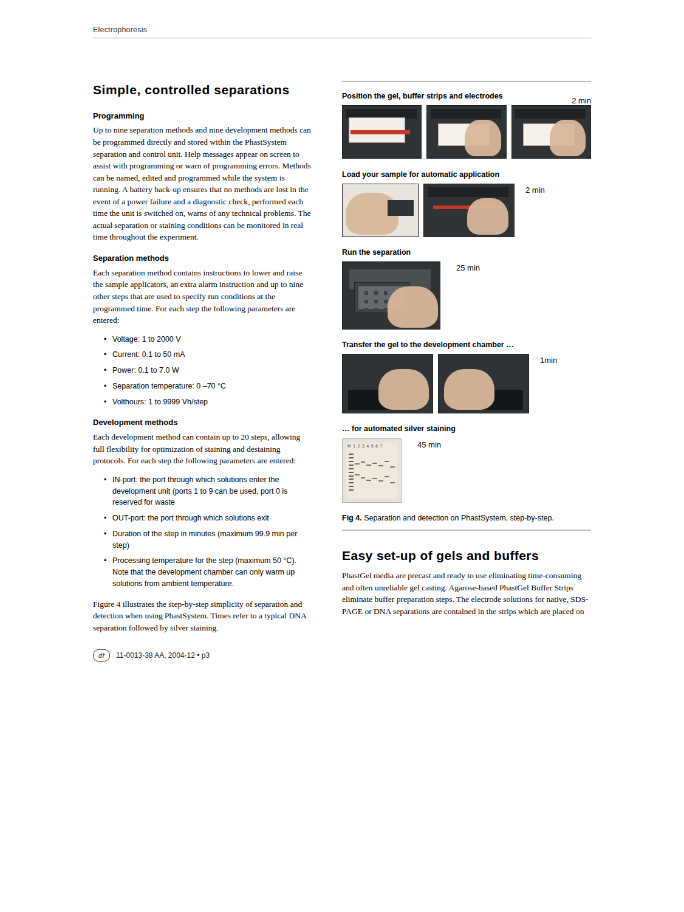Electrophoresis
Simple, controlled separations
Programming
Up to nine separation methods and nine development methods can be programmed directly and stored within the PhastSystem separation and control unit. Help messages appear on screen to assist with programming or warn of programming errors. Methods can be named, edited and programmed while the system is running. A battery back-up ensures that no methods are lost in the event of a power failure and a diagnostic check, performed each time the unit is switched on, warns of any technical problems. The actual separation or staining conditions can be monitored in real time throughout the experiment.
Separation methods
Each separation method contains instructions to lower and raise the sample applicators, an extra alarm instruction and up to nine other steps that are used to specify run conditions at the programmed time. For each step the following parameters are entered:
Voltage: 1 to 2000 V
Current: 0.1 to 50 mA
Power: 0.1 to 7.0 W
Separation temperature: 0 –70 °C
Volthours: 1 to 9999 Vh/step
Development methods
Each development method can contain up to 20 steps, allowing full flexibility for optimization of staining and destaining protocols. For each step the following parameters are entered:
IN-port: the port through which solutions enter the development unit (ports 1 to 9 can be used, port 0 is reserved for waste
OUT-port: the port through which solutions exit
Duration of the step in minutes (maximum 99.9 min per step)
Processing temperature for the step (maximum 50 °C). Note that the development chamber can only warm up solutions from ambient temperature.
Figure 4 illustrates the step-by-step simplicity of separation and detection when using PhastSystem. Times refer to a typical DNA separation followed by silver staining.
Position the gel, buffer strips and electrodes
2 min
Load your sample for automatic application
2 min
Run the separation
25 min
Transfer the gel to the development chamber …
1min
… for automated silver staining
M 1 2 3 4 5 6 7
45 min
Fig 4. Separation and detection on PhastSystem, step-by-step.
Easy set-up of gels and buffers
PhastGel media are precast and ready to use eliminating time-consuming and often unreliable gel casting. Agarose-based PhastGel Buffer Strips eliminate buffer preparation steps. The electrode solutions for native, SDS-PAGE or DNA separations are contained in the strips which are placed on
df 11-0013-38 AA, 2004-12 • p3